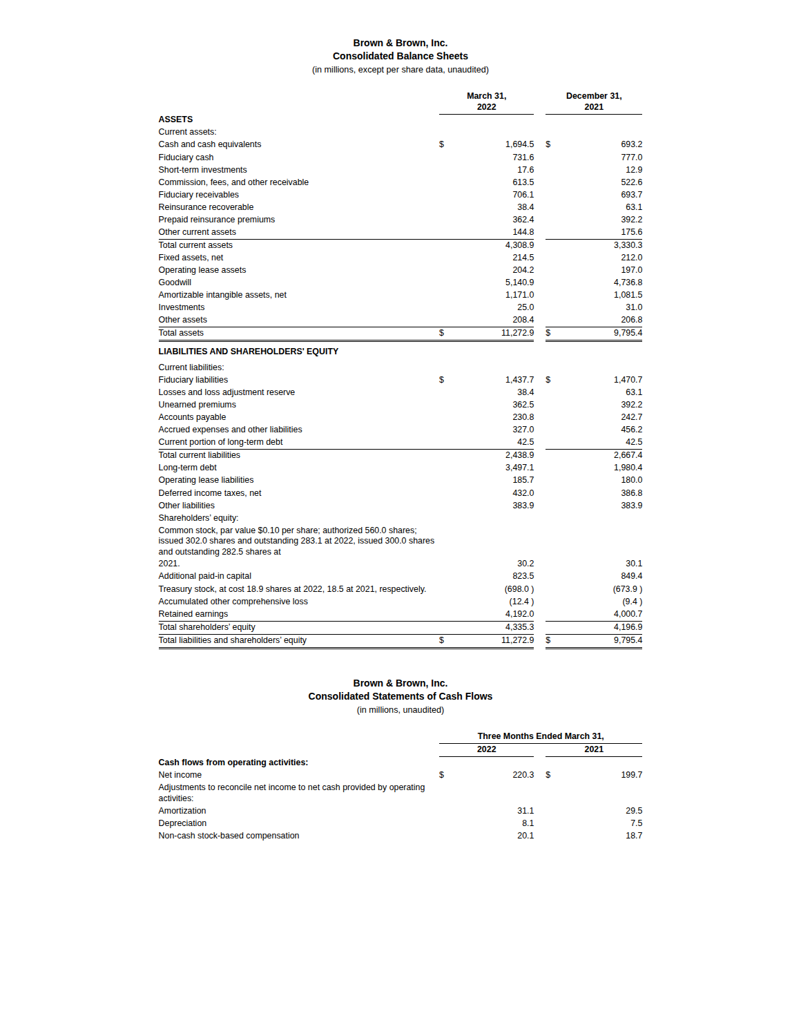Brown & Brown, Inc.
Consolidated Balance Sheets
(in millions, except per share data, unaudited)
| | March 31, 2022 | | December 31, 2021 |
| --- | --- | --- | --- |
| ASSETS | | | | | |
| Current assets: | | | | | |
| Cash and cash equivalents | $ | 1,694.5 | | $ | 693.2 |
| Fiduciary cash | | 731.6 | | | 777.0 |
| Short-term investments | | 17.6 | | | 12.9 |
| Commission, fees, and other receivable | | 613.5 | | | 522.6 |
| Fiduciary receivables | | 706.1 | | | 693.7 |
| Reinsurance recoverable | | 38.4 | | | 63.1 |
| Prepaid reinsurance premiums | | 362.4 | | | 392.2 |
| Other current assets | | 144.8 | | | 175.6 |
| Total current assets | | 4,308.9 | | | 3,330.3 |
| Fixed assets, net | | 214.5 | | | 212.0 |
| Operating lease assets | | 204.2 | | | 197.0 |
| Goodwill | | 5,140.9 | | | 4,736.8 |
| Amortizable intangible assets, net | | 1,171.0 | | | 1,081.5 |
| Investments | | 25.0 | | | 31.0 |
| Other assets | | 208.4 | | | 206.8 |
| Total assets | $ | 11,272.9 | | $ | 9,795.4 |
| LIABILITIES AND SHAREHOLDERS' EQUITY | | | | | |
| Current liabilities: | | | | | |
| Fiduciary liabilities | $ | 1,437.7 | | $ | 1,470.7 |
| Losses and loss adjustment reserve | | 38.4 | | | 63.1 |
| Unearned premiums | | 362.5 | | | 392.2 |
| Accounts payable | | 230.8 | | | 242.7 |
| Accrued expenses and other liabilities | | 327.0 | | | 456.2 |
| Current portion of long-term debt | | 42.5 | | | 42.5 |
| Total current liabilities | | 2,438.9 | | | 2,667.4 |
| Long-term debt | | 3,497.1 | | | 1,980.4 |
| Operating lease liabilities | | 185.7 | | | 180.0 |
| Deferred income taxes, net | | 432.0 | | | 386.8 |
| Other liabilities | | 383.9 | | | 383.9 |
| Shareholders’ equity: | | | | | |
| Common stock, par value $0.10 per share; authorized 560.0 shares; issued 302.0 shares and outstanding 283.1 at 2022, issued 300.0 shares and outstanding 282.5 shares at | | | | | |
| 2021. | | 30.2 | | | 30.1 |
| Additional paid-in capital | | 823.5 | | | 849.4 |
| Treasury stock, at cost 18.9 shares at 2022, 18.5 at 2021, respectively. | | (698.0 ) | | | (673.9 ) |
| Accumulated other comprehensive loss | | (12.4 ) | | | (9.4 ) |
| Retained earnings | | 4,192.0 | | | 4,000.7 |
| Total shareholders’ equity | | 4,335.3 | | | 4,196.9 |
| Total liabilities and shareholders’ equity | $ | 11,272.9 | | $ | 9,795.4 |
Brown & Brown, Inc.
Consolidated Statements of Cash Flows
(in millions, unaudited)
| | Three Months Ended March 31, |
| --- | --- |
| | 2022 | | 2021 |
| Cash flows from operating activities: | | | | | |
| Net income | $ | 220.3 | | $ | 199.7 |
| Adjustments to reconcile net income to net cash provided by operating activities: | | | | | |
| Amortization | | 31.1 | | | 29.5 |
| Depreciation | | 8.1 | | | 7.5 |
| Non-cash stock-based compensation | | 20.1 | | | 18.7 |